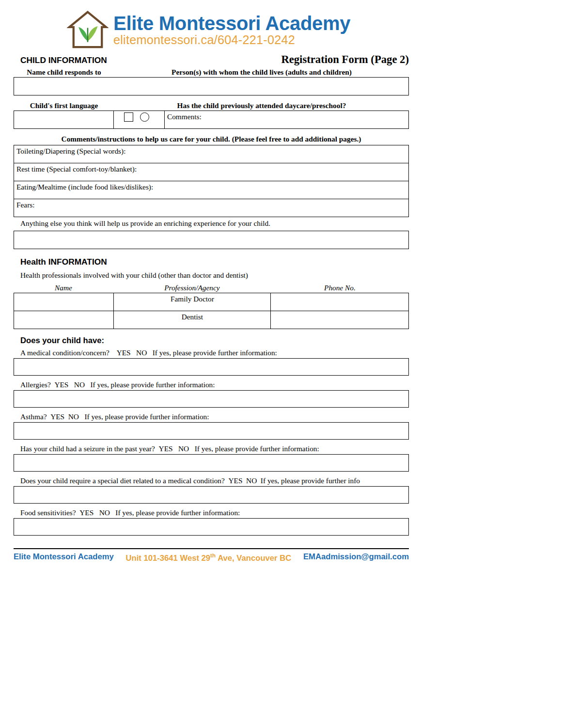Elite Montessori Academy
elitemontessori.ca/604-221-0242
CHILD INFORMATION
Registration Form (Page 2)
| Name child responds to | Person(s) with whom the child lives (adults and children) |
| Child's first language | Has the child previously attended daycare/preschool? |
| | | Comments: |
Comments/instructions to help us care for your child. (Please feel free to add additional pages.)
| Toileting/Diapering (Special words): |
| Rest time (Special comfort-toy/blanket): |
| Eating/Mealtime (include food likes/dislikes): |
| Fears: |
Anything else you think will help us provide an enriching experience for your child.
Health INFORMATION
Health professionals involved with your child (other than doctor and dentist)
| Name | Profession/Agency | Phone No. |
| | Family Doctor | |
| | Dentist | |
Does your child have:
A medical condition/concern? YES NO If yes, please provide further information:
Allergies? YES NO If yes, please provide further information:
Asthma? YES NO If yes, please provide further information:
Has your child had a seizure in the past year? YES NO If yes, please provide further information:
Does your child require a special diet related to a medical condition? YES NO If yes, please provide further info
Food sensitivities? YES NO If yes, please provide further information:
Elite Montessori Academy Unit 101-3641 West 29th Ave, Vancouver BC EMAadmission@gmail.com